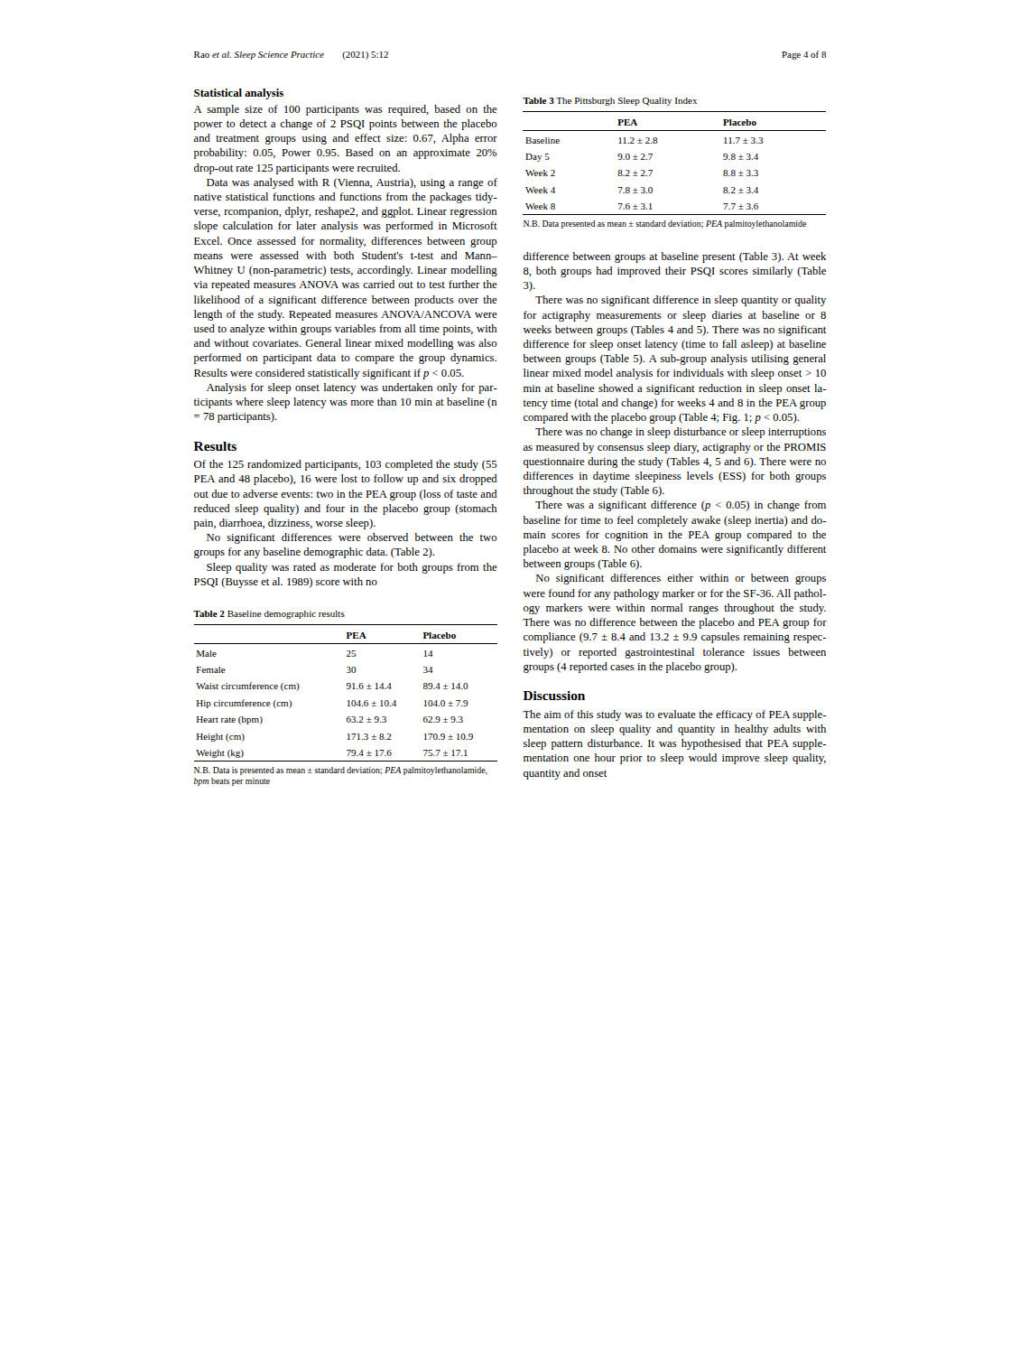Rao et al. Sleep Science Practice (2021) 5:12
Page 4 of 8
Statistical analysis
A sample size of 100 participants was required, based on the power to detect a change of 2 PSQI points between the placebo and treatment groups using and effect size: 0.67, Alpha error probability: 0.05, Power 0.95. Based on an approximate 20% drop-out rate 125 participants were recruited.
Data was analysed with R (Vienna, Austria), using a range of native statistical functions and functions from the packages tidyverse, rcompanion, dplyr, reshape2, and ggplot. Linear regression slope calculation for later analysis was performed in Microsoft Excel. Once assessed for normality, differences between group means were assessed with both Student's t-test and Mann–Whitney U (non-parametric) tests, accordingly. Linear modelling via repeated measures ANOVA was carried out to test further the likelihood of a significant difference between products over the length of the study. Repeated measures ANOVA/ANCOVA were used to analyze within groups variables from all time points, with and without covariates. General linear mixed modelling was also performed on participant data to compare the group dynamics. Results were considered statistically significant if p < 0.05.
Analysis for sleep onset latency was undertaken only for participants where sleep latency was more than 10 min at baseline (n = 78 participants).
Results
Of the 125 randomized participants, 103 completed the study (55 PEA and 48 placebo), 16 were lost to follow up and six dropped out due to adverse events: two in the PEA group (loss of taste and reduced sleep quality) and four in the placebo group (stomach pain, diarrhoea, dizziness, worse sleep).
No significant differences were observed between the two groups for any baseline demographic data. (Table 2).
Sleep quality was rated as moderate for both groups from the PSQI (Buysse et al. 1989) score with no
Table 2 Baseline demographic results
| | PEA | Placebo |
| --- | --- | --- |
| Male | 25 | 14 |
| Female | 30 | 34 |
| Waist circumference (cm) | 91.6 ± 14.4 | 89.4 ± 14.0 |
| Hip circumference (cm) | 104.6 ± 10.4 | 104.0 ± 7.9 |
| Heart rate (bpm) | 63.2 ± 9.3 | 62.9 ± 9.3 |
| Height (cm) | 171.3 ± 8.2 | 170.9 ± 10.9 |
| Weight (kg) | 79.4 ± 17.6 | 75.7 ± 17.1 |
N.B. Data is presented as mean ± standard deviation; PEA palmitoylethanolamide, bpm beats per minute
Table 3 The Pittsburgh Sleep Quality Index
| | PEA | Placebo |
| --- | --- | --- |
| Baseline | 11.2 ± 2.8 | 11.7 ± 3.3 |
| Day 5 | 9.0 ± 2.7 | 9.8 ± 3.4 |
| Week 2 | 8.2 ± 2.7 | 8.8 ± 3.3 |
| Week 4 | 7.8 ± 3.0 | 8.2 ± 3.4 |
| Week 8 | 7.6 ± 3.1 | 7.7 ± 3.6 |
N.B. Data presented as mean ± standard deviation; PEA palmitoylethanolamide
difference between groups at baseline present (Table 3). At week 8, both groups had improved their PSQI scores similarly (Table 3).
There was no significant difference in sleep quantity or quality for actigraphy measurements or sleep diaries at baseline or 8 weeks between groups (Tables 4 and 5). There was no significant difference for sleep onset latency (time to fall asleep) at baseline between groups (Table 5). A sub-group analysis utilising general linear mixed model analysis for individuals with sleep onset > 10 min at baseline showed a significant reduction in sleep onset latency time (total and change) for weeks 4 and 8 in the PEA group compared with the placebo group (Table 4; Fig. 1; p < 0.05).
There was no change in sleep disturbance or sleep interruptions as measured by consensus sleep diary, actigraphy or the PROMIS questionnaire during the study (Tables 4, 5 and 6). There were no differences in daytime sleepiness levels (ESS) for both groups throughout the study (Table 6).
There was a significant difference (p < 0.05) in change from baseline for time to feel completely awake (sleep inertia) and domain scores for cognition in the PEA group compared to the placebo at week 8. No other domains were significantly different between groups (Table 6).
No significant differences either within or between groups were found for any pathology marker or for the SF-36. All pathology markers were within normal ranges throughout the study. There was no difference between the placebo and PEA group for compliance (9.7 ± 8.4 and 13.2 ± 9.9 capsules remaining respectively) or reported gastrointestinal tolerance issues between groups (4 reported cases in the placebo group).
Discussion
The aim of this study was to evaluate the efficacy of PEA supplementation on sleep quality and quantity in healthy adults with sleep pattern disturbance. It was hypothesised that PEA supplementation one hour prior to sleep would improve sleep quality, quantity and onset